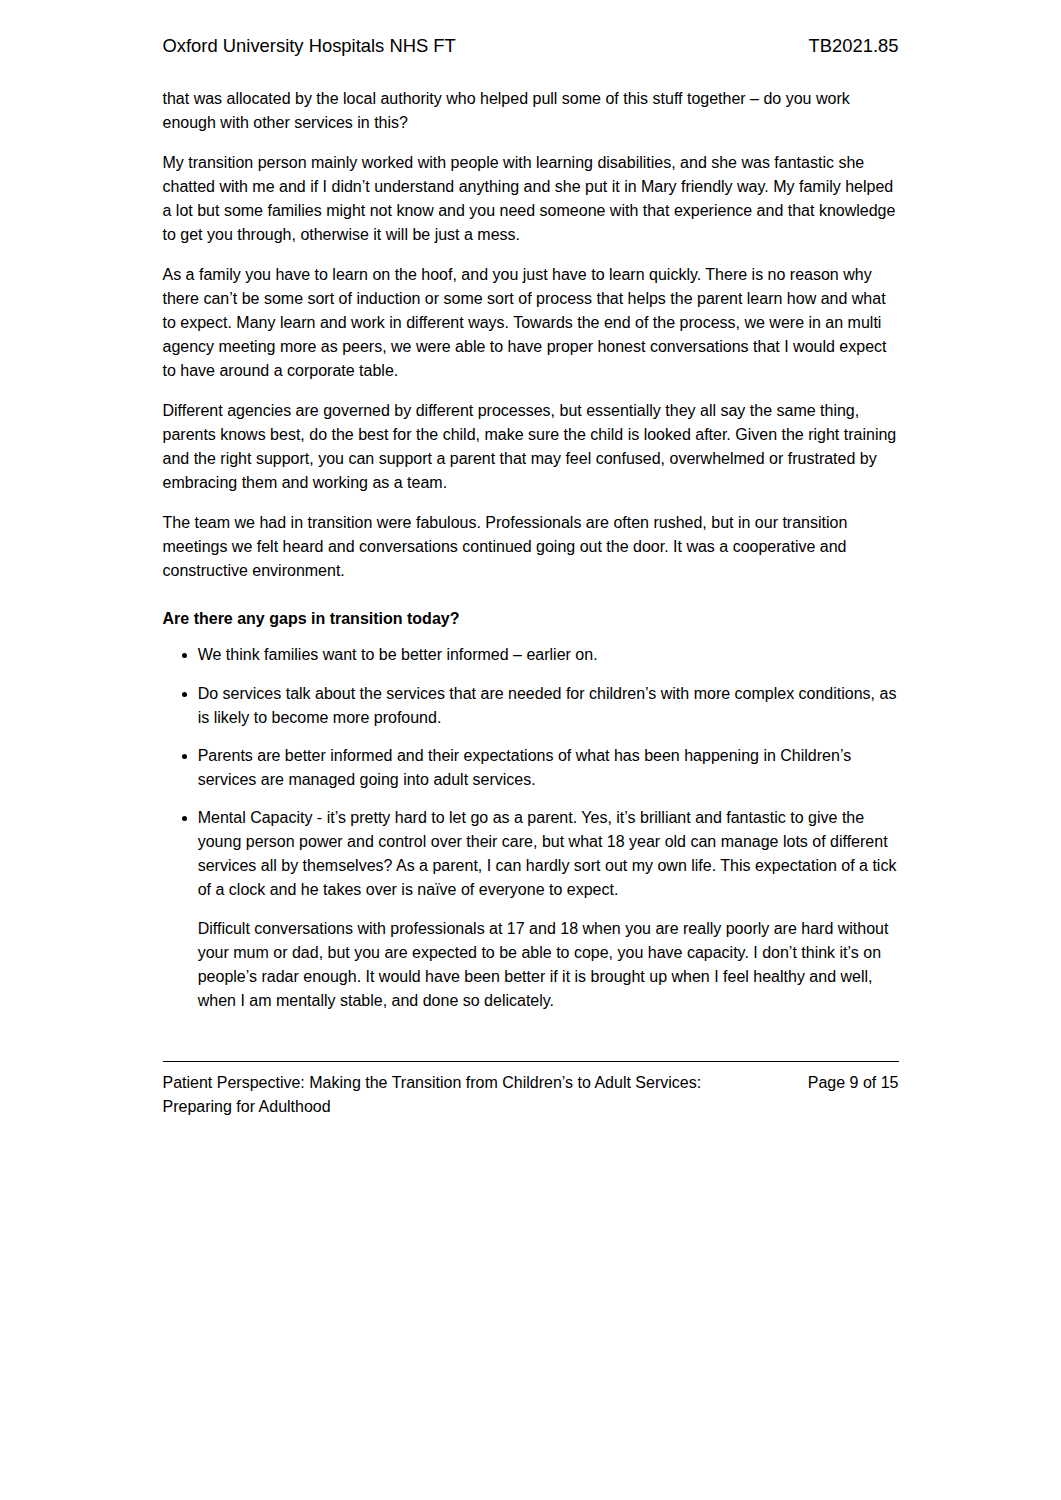Oxford University Hospitals NHS FT
TB2021.85
that was allocated by the local authority who helped pull some of this stuff together – do you work enough with other services in this?
My transition person mainly worked with people with learning disabilities, and she was fantastic she chatted with me and if I didn’t understand anything and she put it in Mary friendly way. My family helped a lot but some families might not know and you need someone with that experience and that knowledge to get you through, otherwise it will be just a mess.
As a family you have to learn on the hoof, and you just have to learn quickly. There is no reason why there can’t be some sort of induction or some sort of process that helps the parent learn how and what to expect. Many learn and work in different ways. Towards the end of the process, we were in an multi agency meeting more as peers, we were able to have proper honest conversations that I would expect to have around a corporate table.
Different agencies are governed by different processes, but essentially they all say the same thing, parents knows best, do the best for the child, make sure the child is looked after. Given the right training and the right support, you can support a parent that may feel confused, overwhelmed or frustrated by embracing them and working as a team.
The team we had in transition were fabulous. Professionals are often rushed, but in our transition meetings we felt heard and conversations continued going out the door. It was a cooperative and constructive environment.
Are there any gaps in transition today?
We think families want to be better informed – earlier on.
Do services talk about the services that are needed for children’s with more complex conditions, as is likely to become more profound.
Parents are better informed and their expectations of what has been happening in Children’s services are managed going into adult services.
Mental Capacity - it’s pretty hard to let go as a parent. Yes, it’s brilliant and fantastic to give the young person power and control over their care, but what 18 year old can manage lots of different services all by themselves? As a parent, I can hardly sort out my own life. This expectation of a tick of a clock and he takes over is naïve of everyone to expect.
Difficult conversations with professionals at 17 and 18 when you are really poorly are hard without your mum or dad, but you are expected to be able to cope, you have capacity. I don’t think it’s on people’s radar enough. It would have been better if it is brought up when I feel healthy and well, when I am mentally stable, and done so delicately.
Patient Perspective: Making the Transition from Children’s to Adult Services: Preparing for Adulthood
Page 9 of 15